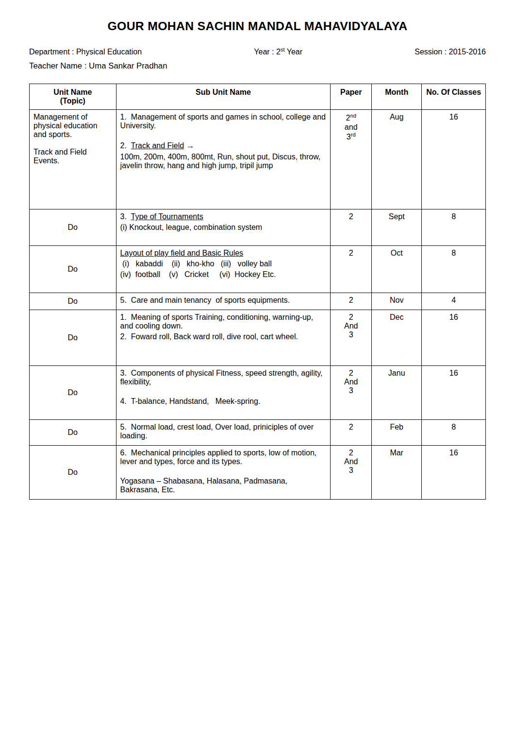GOUR MOHAN SACHIN MANDAL MAHAVIDYALAYA
Department : Physical Education
Year : 2st Year
Session : 2015-2016
Teacher Name : Uma Sankar Pradhan
| Unit Name (Topic) | Sub Unit Name | Paper | Month | No. Of Classes |
| --- | --- | --- | --- | --- |
| Management of physical education and sports. Track and Field Events. | 1. Management of sports and games in school, college and University. 2. Track and Field → 100m, 200m, 400m, 800mt, Run, shout put, Discus, throw, javelin throw, hang and high jump, tripil jump | 2 nd and 3 rd | Aug | 16 |
| Do | 3. Type of Tournaments (i) Knockout, league, combination system | 2 | Sept | 8 |
| Do | Layout of play field and Basic Rules (i) kabaddi (ii) kho-kho (iii) volley ball (iv) football (v) Cricket (vi) Hockey Etc. | 2 | Oct | 8 |
| Do | 5. Care and main tenancy of sports equipments. | 2 | Nov | 4 |
| Do | 1. Meaning of sports Training, conditioning, warning-up, and cooling down. 2. Foward roll, Back ward roll, dive rool, cart wheel. | 2 And 3 | Dec | 16 |
| Do | 3. Components of physical Fitness, speed strength, agility, flexibility, 4. T-balance, Handstand, Meek-spring. | 2 And 3 | Janu | 16 |
| Do | 5. Normal load, crest load, Over load, priniciples of over loading. | 2 | Feb | 8 |
| Do | 6. Mechanical principles applied to sports, low of motion, lever and types, force and its types. Yogasana – Shabasana, Halasana, Padmasana, Bakrasana, Etc. | 2 And 3 | Mar | 16 |